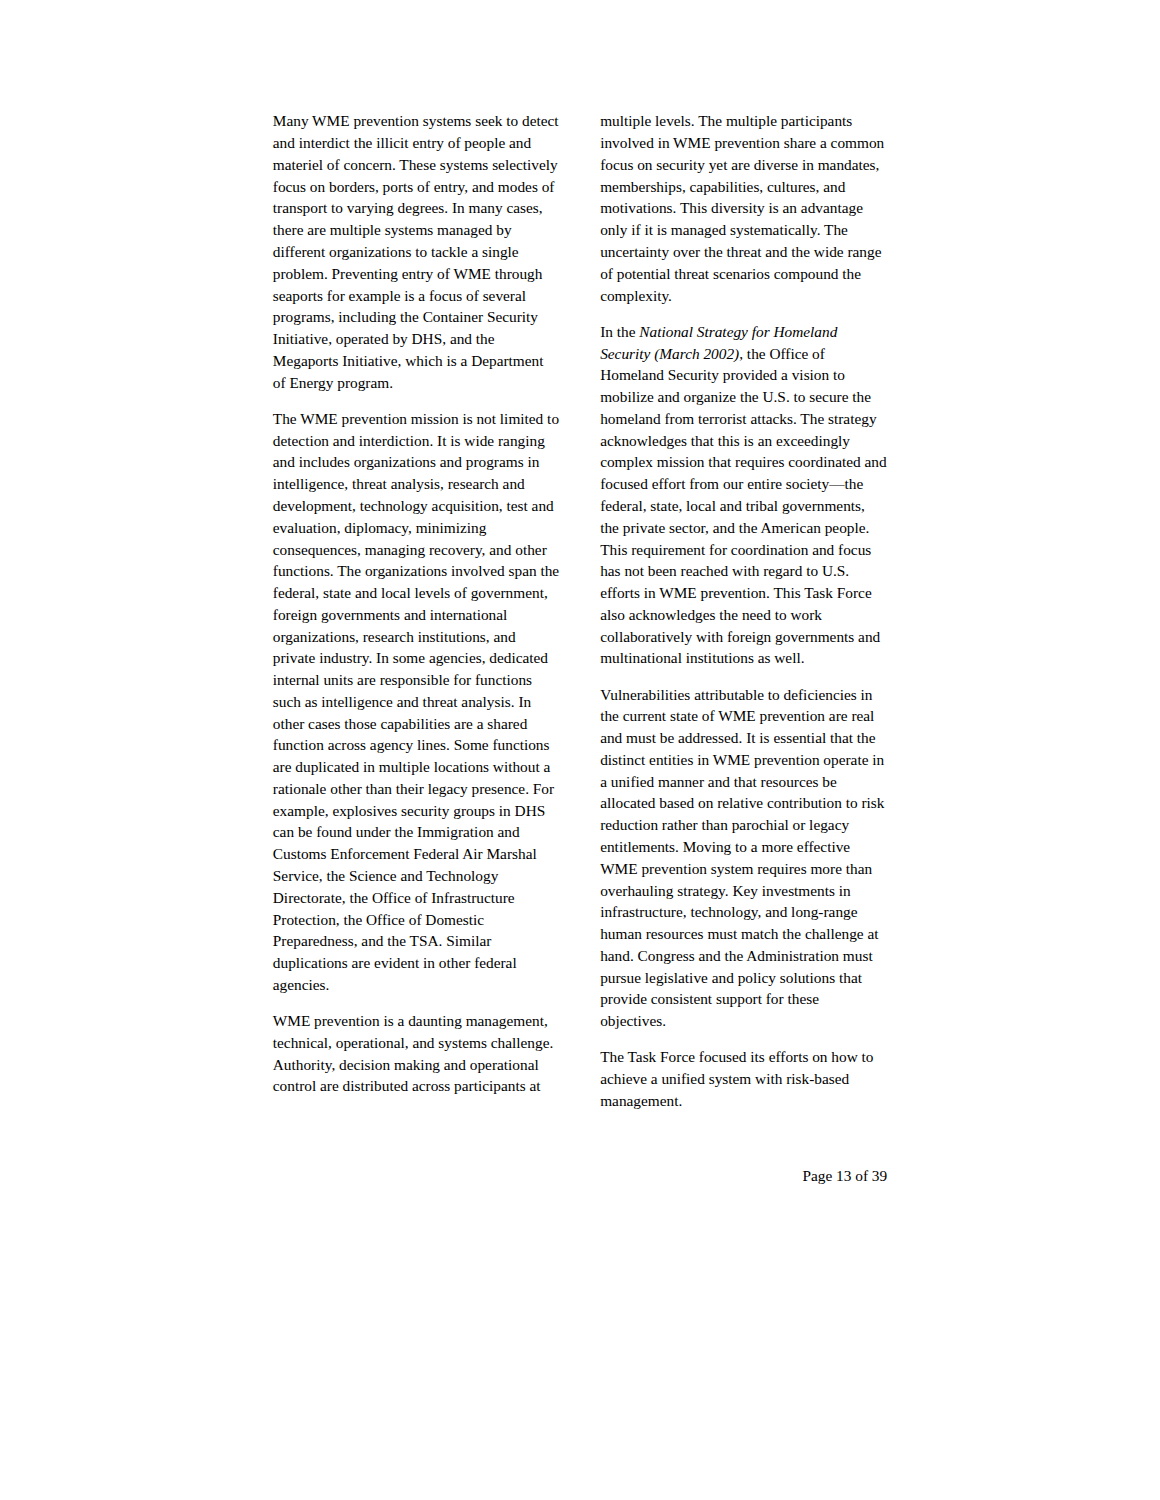Many WME prevention systems seek to detect and interdict the illicit entry of people and materiel of concern. These systems selectively focus on borders, ports of entry, and modes of transport to varying degrees. In many cases, there are multiple systems managed by different organizations to tackle a single problem. Preventing entry of WME through seaports for example is a focus of several programs, including the Container Security Initiative, operated by DHS, and the Megaports Initiative, which is a Department of Energy program.
The WME prevention mission is not limited to detection and interdiction. It is wide ranging and includes organizations and programs in intelligence, threat analysis, research and development, technology acquisition, test and evaluation, diplomacy, minimizing consequences, managing recovery, and other functions. The organizations involved span the federal, state and local levels of government, foreign governments and international organizations, research institutions, and private industry. In some agencies, dedicated internal units are responsible for functions such as intelligence and threat analysis. In other cases those capabilities are a shared function across agency lines. Some functions are duplicated in multiple locations without a rationale other than their legacy presence. For example, explosives security groups in DHS can be found under the Immigration and Customs Enforcement Federal Air Marshal Service, the Science and Technology Directorate, the Office of Infrastructure Protection, the Office of Domestic Preparedness, and the TSA. Similar duplications are evident in other federal agencies.
WME prevention is a daunting management, technical, operational, and systems challenge. Authority, decision making and operational control are distributed across participants at multiple levels. The multiple participants involved in WME prevention share a common focus on security yet are diverse in mandates, memberships, capabilities, cultures, and motivations. This diversity is an advantage only if it is managed systematically. The uncertainty over the threat and the wide range of potential threat scenarios compound the complexity.
In the National Strategy for Homeland Security (March 2002), the Office of Homeland Security provided a vision to mobilize and organize the U.S. to secure the homeland from terrorist attacks. The strategy acknowledges that this is an exceedingly complex mission that requires coordinated and focused effort from our entire society—the federal, state, local and tribal governments, the private sector, and the American people. This requirement for coordination and focus has not been reached with regard to U.S. efforts in WME prevention. This Task Force also acknowledges the need to work collaboratively with foreign governments and multinational institutions as well.
Vulnerabilities attributable to deficiencies in the current state of WME prevention are real and must be addressed. It is essential that the distinct entities in WME prevention operate in a unified manner and that resources be allocated based on relative contribution to risk reduction rather than parochial or legacy entitlements. Moving to a more effective WME prevention system requires more than overhauling strategy. Key investments in infrastructure, technology, and long-range human resources must match the challenge at hand. Congress and the Administration must pursue legislative and policy solutions that provide consistent support for these objectives.
The Task Force focused its efforts on how to achieve a unified system with risk-based management.
Page 13 of 39